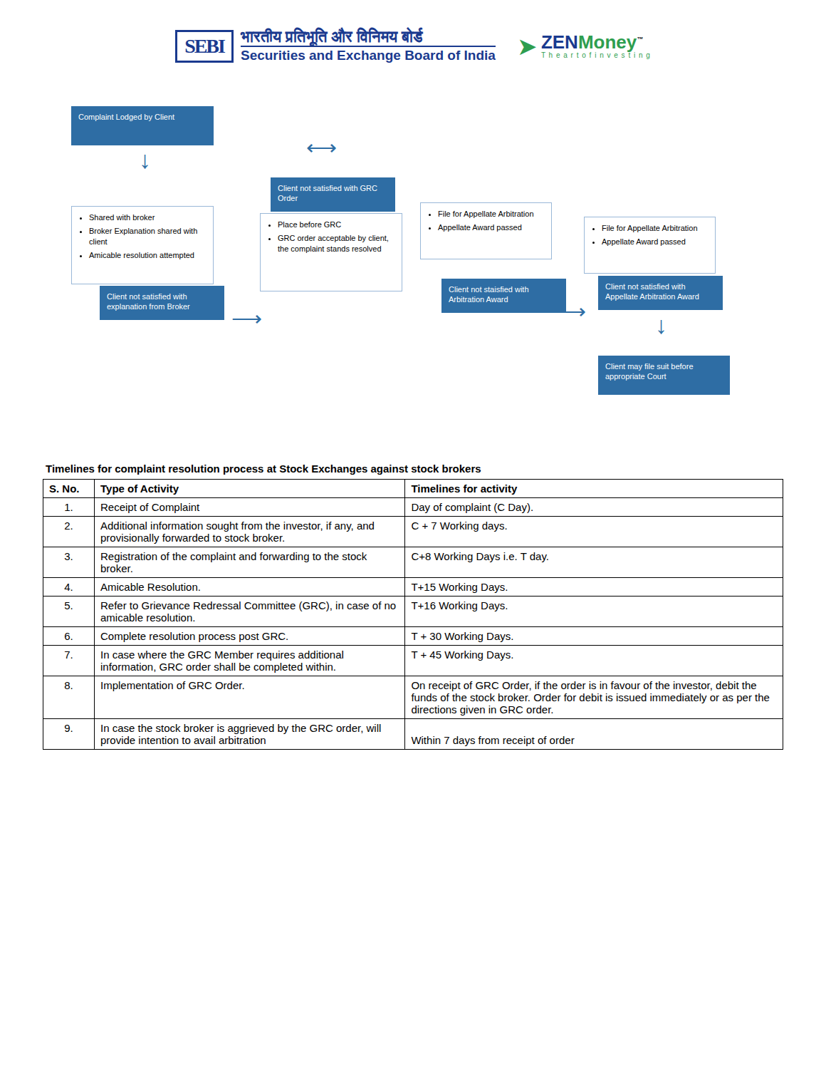SEBI
भारतीय प्रतिभूति और विनिमय बोर्ड
Securities and Exchange Board of India
➤
ZEN Money™
T h e a r t o f i n v e s t i n g
Complaint Lodged by Client
↓
Shared with broker
Broker Explanation shared with client
Amicable resolution attempted
Client not satisfied with explanation from Broker
⟶
Client not satisfied with GRC Order
Place before GRC
GRC order acceptable by client, the complaint stands resolved
⟷
File for Appellate Arbitration
Appellate Award passed
Client not staisfied with Arbitration Award
⟶
File for Appellate Arbitration
Appellate Award passed
Client not satisfied with Appellate Arbitration Award
↓
Client may file suit before appropriate Court
Timelines for complaint resolution process at Stock Exchanges against stock brokers
| S. No. | Type of Activity | Timelines for activity |
| --- | --- | --- |
| 1. | Receipt of Complaint | Day of complaint (C Day). |
| 2. | Additional information sought from the investor, if any, and provisionally forwarded to stock broker. | C + 7 Working days. |
| 3. | Registration of the complaint and forwarding to the stock broker. | C+8 Working Days i.e. T day. |
| 4. | Amicable Resolution. | T+15 Working Days. |
| 5. | Refer to Grievance Redressal Committee (GRC), in case of no amicable resolution. | T+16 Working Days. |
| 6. | Complete resolution process post GRC. | T + 30 Working Days. |
| 7. | In case where the GRC Member requires additional information, GRC order shall be completed within. | T + 45 Working Days. |
| 8. | Implementation of GRC Order. | On receipt of GRC Order, if the order is in favour of the investor, debit the funds of the stock broker. Order for debit is issued immediately or as per the directions given in GRC order. |
| 9. | In case the stock broker is aggrieved by the GRC order, will provide intention to avail arbitration | Within 7 days from receipt of order |